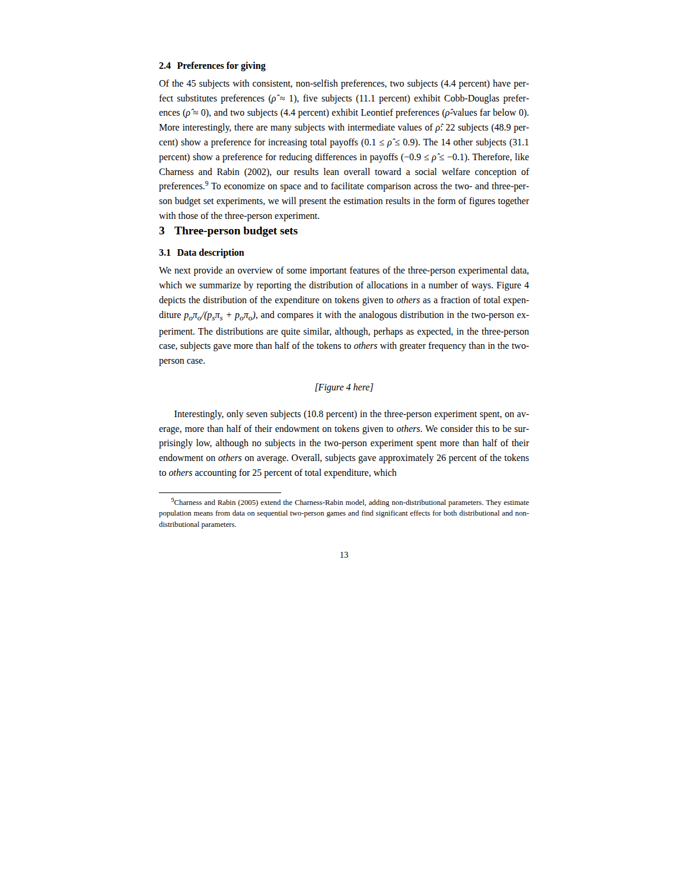2.4 Preferences for giving
Of the 45 subjects with consistent, non-selfish preferences, two subjects (4.4 percent) have perfect substitutes preferences (ρ̂ ≈ 1), five subjects (11.1 percent) exhibit Cobb-Douglas preferences (ρ̂ ≈ 0), and two subjects (4.4 percent) exhibit Leontief preferences (ρ̂-values far below 0). More interestingly, there are many subjects with intermediate values of ρ̂: 22 subjects (48.9 percent) show a preference for increasing total payoffs (0.1 ≤ ρ̂ ≤ 0.9). The 14 other subjects (31.1 percent) show a preference for reducing differences in payoffs (−0.9 ≤ ρ̂ ≤ −0.1). Therefore, like Charness and Rabin (2002), our results lean overall toward a social welfare conception of preferences.9 To economize on space and to facilitate comparison across the two- and three-person budget set experiments, we will present the estimation results in the form of figures together with those of the three-person experiment.
3 Three-person budget sets
3.1 Data description
We next provide an overview of some important features of the three-person experimental data, which we summarize by reporting the distribution of allocations in a number of ways. Figure 4 depicts the distribution of the expenditure on tokens given to others as a fraction of total expenditure poπo/(psπs + poπo), and compares it with the analogous distribution in the two-person experiment. The distributions are quite similar, although, perhaps as expected, in the three-person case, subjects gave more than half of the tokens to others with greater frequency than in the two-person case.
[Figure 4 here]
Interestingly, only seven subjects (10.8 percent) in the three-person experiment spent, on average, more than half of their endowment on tokens given to others. We consider this to be surprisingly low, although no subjects in the two-person experiment spent more than half of their endowment on others on average. Overall, subjects gave approximately 26 percent of the tokens to others accounting for 25 percent of total expenditure, which
9Charness and Rabin (2005) extend the Charness-Rabin model, adding non-distributional parameters. They estimate population means from data on sequential two-person games and find significant effects for both distributional and non-distributional parameters.
13